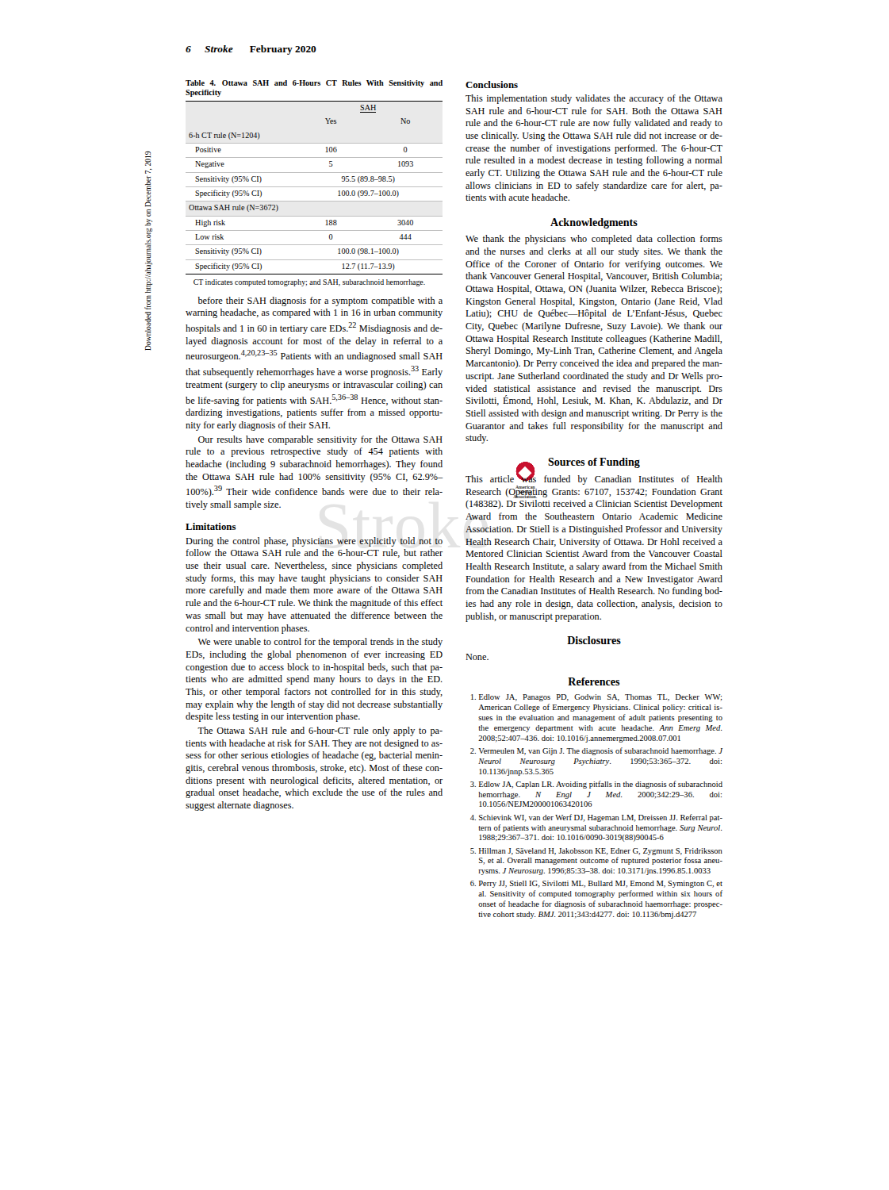Downloaded from http://ahajournals.org by on December 7, 2019
Stroke
American
Stroke
Association.
6 Stroke February 2020
Table 4. Ottawa SAH and 6-Hours CT Rules With Sensitivity and Specificity
| | SAH |
| --- | --- |
| | Yes | No |
| 6-h CT rule (N=1204) |
| Positive | 106 | 0 |
| Negative | 5 | 1093 |
| Sensitivity (95% CI) | 95.5 (89.8–98.5) |
| Specificity (95% CI) | 100.0 (99.7–100.0) |
| Ottawa SAH rule (N=3672) |
| High risk | 188 | 3040 |
| Low risk | 0 | 444 |
| Sensitivity (95% CI) | 100.0 (98.1–100.0) |
| Specificity (95% CI) | 12.7 (11.7–13.9) |
CT indicates computed tomography; and SAH, subarachnoid hemorrhage.
before their SAH diagnosis for a symptom compatible with a warning headache, as compared with 1 in 16 in urban community hospitals and 1 in 60 in tertiary care EDs.22 Misdiagnosis and delayed diagnosis account for most of the delay in referral to a neurosurgeon.4,20,23–35 Patients with an undiagnosed small SAH that subsequently rehemorrhages have a worse prognosis.33 Early treatment (surgery to clip aneurysms or intravascular coiling) can be life-saving for patients with SAH.5,36–38 Hence, without standardizing investigations, patients suffer from a missed opportunity for early diagnosis of their SAH.
Our results have comparable sensitivity for the Ottawa SAH rule to a previous retrospective study of 454 patients with headache (including 9 subarachnoid hemorrhages). They found the Ottawa SAH rule had 100% sensitivity (95% CI, 62.9%–100%).39 Their wide confidence bands were due to their relatively small sample size.
Limitations
During the control phase, physicians were explicitly told not to follow the Ottawa SAH rule and the 6-hour-CT rule, but rather use their usual care. Nevertheless, since physicians completed study forms, this may have taught physicians to consider SAH more carefully and made them more aware of the Ottawa SAH rule and the 6-hour-CT rule. We think the magnitude of this effect was small but may have attenuated the difference between the control and intervention phases.
We were unable to control for the temporal trends in the study EDs, including the global phenomenon of ever increasing ED congestion due to access block to in-hospital beds, such that patients who are admitted spend many hours to days in the ED. This, or other temporal factors not controlled for in this study, may explain why the length of stay did not decrease substantially despite less testing in our intervention phase.
The Ottawa SAH rule and 6-hour-CT rule only apply to patients with headache at risk for SAH. They are not designed to assess for other serious etiologies of headache (eg, bacterial meningitis, cerebral venous thrombosis, stroke, etc). Most of these conditions present with neurological deficits, altered mentation, or gradual onset headache, which exclude the use of the rules and suggest alternate diagnoses.
Conclusions
This implementation study validates the accuracy of the Ottawa SAH rule and 6-hour-CT rule for SAH. Both the Ottawa SAH rule and the 6-hour-CT rule are now fully validated and ready to use clinically. Using the Ottawa SAH rule did not increase or decrease the number of investigations performed. The 6-hour-CT rule resulted in a modest decrease in testing following a normal early CT. Utilizing the Ottawa SAH rule and the 6-hour-CT rule allows clinicians in ED to safely standardize care for alert, patients with acute headache.
Acknowledgments
We thank the physicians who completed data collection forms and the nurses and clerks at all our study sites. We thank the Office of the Coroner of Ontario for verifying outcomes. We thank Vancouver General Hospital, Vancouver, British Columbia; Ottawa Hospital, Ottawa, ON (Juanita Wilzer, Rebecca Briscoe); Kingston General Hospital, Kingston, Ontario (Jane Reid, Vlad Latiu); CHU de Québec—Hôpital de L’Enfant-Jésus, Quebec City, Quebec (Marilyne Dufresne, Suzy Lavoie). We thank our Ottawa Hospital Research Institute colleagues (Katherine Madill, Sheryl Domingo, My-Linh Tran, Catherine Clement, and Angela Marcantonio). Dr Perry conceived the idea and prepared the manuscript. Jane Sutherland coordinated the study and Dr Wells provided statistical assistance and revised the manuscript. Drs Sivilotti, Émond, Hohl, Lesiuk, M. Khan, K. Abdulaziz, and Dr Stiell assisted with design and manuscript writing. Dr Perry is the Guarantor and takes full responsibility for the manuscript and study.
Sources of Funding
This article was funded by Canadian Institutes of Health Research (Operating Grants: 67107, 153742; Foundation Grant (148382). Dr Sivilotti received a Clinician Scientist Development Award from the Southeastern Ontario Academic Medicine Association. Dr Stiell is a Distinguished Professor and University Health Research Chair, University of Ottawa. Dr Hohl received a Mentored Clinician Scientist Award from the Vancouver Coastal Health Research Institute, a salary award from the Michael Smith Foundation for Health Research and a New Investigator Award from the Canadian Institutes of Health Research. No funding bodies had any role in design, data collection, analysis, decision to publish, or manuscript preparation.
Disclosures
None.
References
Edlow JA, Panagos PD, Godwin SA, Thomas TL, Decker WW; American College of Emergency Physicians. Clinical policy: critical issues in the evaluation and management of adult patients presenting to the emergency department with acute headache. Ann Emerg Med. 2008;52:407–436. doi: 10.1016/j.annemergmed.2008.07.001
Vermeulen M, van Gijn J. The diagnosis of subarachnoid haemorrhage. J Neurol Neurosurg Psychiatry. 1990;53:365–372. doi: 10.1136/jnnp.53.5.365
Edlow JA, Caplan LR. Avoiding pitfalls in the diagnosis of subarachnoid hemorrhage. N Engl J Med. 2000;342:29–36. doi: 10.1056/NEJM200001063420106
Schievink WI, van der Werf DJ, Hageman LM, Dreissen JJ. Referral pattern of patients with aneurysmal subarachnoid hemorrhage. Surg Neurol. 1988;29:367–371. doi: 10.1016/0090-3019(88)90045-6
Hillman J, Säveland H, Jakobsson KE, Edner G, Zygmunt S, Fridriksson S, et al. Overall management outcome of ruptured posterior fossa aneurysms. J Neurosurg. 1996;85:33–38. doi: 10.3171/jns.1996.85.1.0033
Perry JJ, Stiell IG, Sivilotti ML, Bullard MJ, Emond M, Symington C, et al. Sensitivity of computed tomography performed within six hours of onset of headache for diagnosis of subarachnoid haemorrhage: prospective cohort study. BMJ. 2011;343:d4277. doi: 10.1136/bmj.d4277